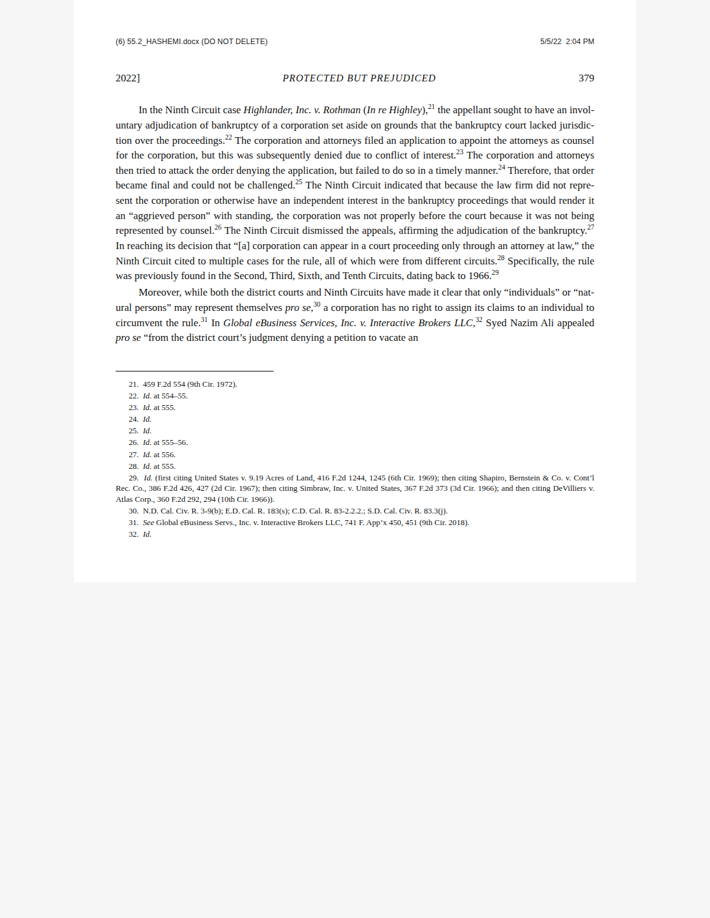(6) 55.2_HASHEMI.docx (DO NOT DELETE) 5/5/22 2:04 PM
2022] Protected but Prejudiced 379
In the Ninth Circuit case Highlander, Inc. v. Rothman (In re Highley),21 the appellant sought to have an involuntary adjudication of bankruptcy of a corporation set aside on grounds that the bankruptcy court lacked jurisdiction over the proceedings.22 The corporation and attorneys filed an application to appoint the attorneys as counsel for the corporation, but this was subsequently denied due to conflict of interest.23 The corporation and attorneys then tried to attack the order denying the application, but failed to do so in a timely manner.24 Therefore, that order became final and could not be challenged.25 The Ninth Circuit indicated that because the law firm did not represent the corporation or otherwise have an independent interest in the bankruptcy proceedings that would render it an “aggrieved person” with standing, the corporation was not properly before the court because it was not being represented by counsel.26 The Ninth Circuit dismissed the appeals, affirming the adjudication of the bankruptcy.27 In reaching its decision that “[a] corporation can appear in a court proceeding only through an attorney at law,” the Ninth Circuit cited to multiple cases for the rule, all of which were from different circuits.28 Specifically, the rule was previously found in the Second, Third, Sixth, and Tenth Circuits, dating back to 1966.29
Moreover, while both the district courts and Ninth Circuits have made it clear that only “individuals” or “natural persons” may represent themselves pro se,30 a corporation has no right to assign its claims to an individual to circumvent the rule.31 In Global eBusiness Services, Inc. v. Interactive Brokers LLC,32 Syed Nazim Ali appealed pro se “from the district court’s judgment denying a petition to vacate an
21. 459 F.2d 554 (9th Cir. 1972).
22. Id. at 554–55.
23. Id. at 555.
24. Id.
25. Id.
26. Id. at 555–56.
27. Id. at 556.
28. Id. at 555.
29. Id. (first citing United States v. 9.19 Acres of Land, 416 F.2d 1244, 1245 (6th Cir. 1969); then citing Shapiro, Bernstein & Co. v. Cont’l Rec. Co., 386 F.2d 426, 427 (2d Cir. 1967); then citing Simbraw, Inc. v. United States, 367 F.2d 373 (3d Cir. 1966); and then citing DeVilliers v. Atlas Corp., 360 F.2d 292, 294 (10th Cir. 1966)).
30. N.D. Cal. Civ. R. 3-9(b); E.D. Cal. R. 183(s); C.D. Cal. R. 83-2.2.2.; S.D. Cal. Civ. R. 83.3(j).
31. See Global eBusiness Servs., Inc. v. Interactive Brokers LLC, 741 F. App’x 450, 451 (9th Cir. 2018).
32. Id.